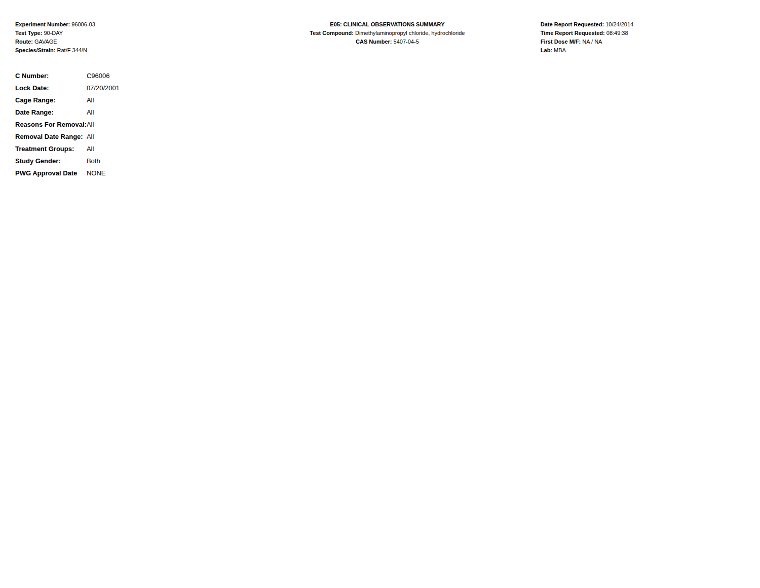| Experiment Number: 96006-03 | E05: CLINICAL OBSERVATIONS SUMMARY | Date Report Requested: 10/24/2014 |
| Test Type: 90-DAY | Test Compound: Dimethylaminopropyl chloride, hydrochloride | Time Report Requested: 08:49:38 |
| Route: GAVAGE | CAS Number: 5407-04-5 | First Dose M/F: NA / NA |
| Species/Strain: Rat/F 344/N | | Lab: MBA |
| C Number: | C96006 |
| Lock Date: | 07/20/2001 |
| Cage Range: | All |
| Date Range: | All |
| Reasons For Removal: | All |
| Removal Date Range: | All |
| Treatment Groups: | All |
| Study Gender: | Both |
| PWG Approval Date | NONE |